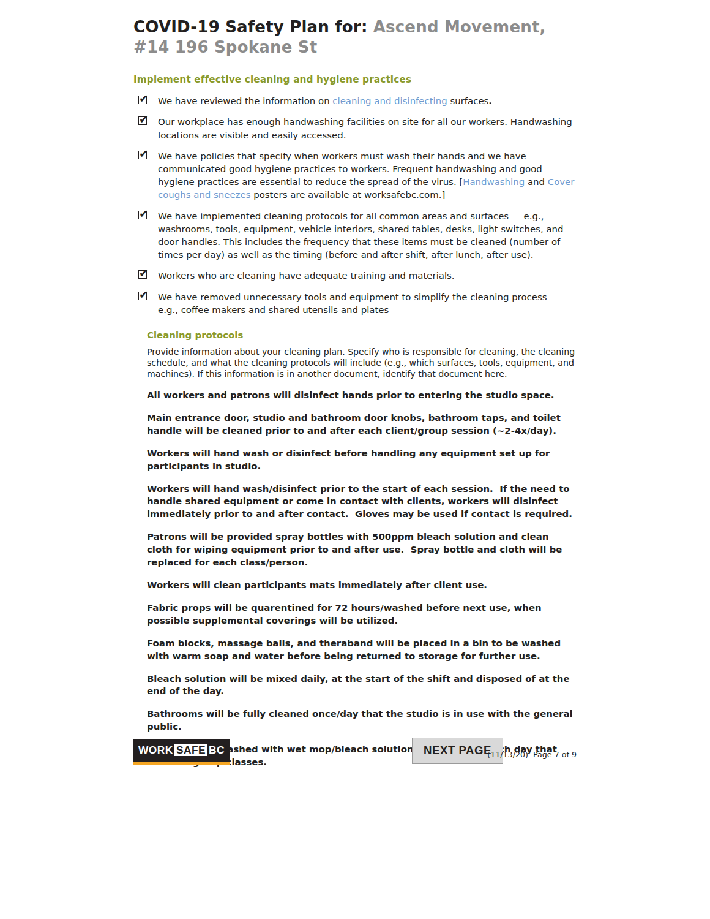COVID-19 Safety Plan for: Ascend Movement, #14 196 Spokane St
Implement effective cleaning and hygiene practices
We have reviewed the information on cleaning and disinfecting surfaces.
Our workplace has enough handwashing facilities on site for all our workers. Handwashing locations are visible and easily accessed.
We have policies that specify when workers must wash their hands and we have communicated good hygiene practices to workers. Frequent handwashing and good hygiene practices are essential to reduce the spread of the virus. [Handwashing and Cover coughs and sneezes posters are available at worksafebc.com.]
We have implemented cleaning protocols for all common areas and surfaces — e.g., washrooms, tools, equipment, vehicle interiors, shared tables, desks, light switches, and door handles. This includes the frequency that these items must be cleaned (number of times per day) as well as the timing (before and after shift, after lunch, after use).
Workers who are cleaning have adequate training and materials.
We have removed unnecessary tools and equipment to simplify the cleaning process — e.g., coffee makers and shared utensils and plates
Cleaning protocols
Provide information about your cleaning plan. Specify who is responsible for cleaning, the cleaning schedule, and what the cleaning protocols will include (e.g., which surfaces, tools, equipment, and machines). If this information is in another document, identify that document here.
All workers and patrons will disinfect hands prior to entering the studio space.
Main entrance door, studio and bathroom door knobs, bathroom taps, and toilet handle will be cleaned prior to and after each client/group session (~2-4x/day).
Workers will hand wash or disinfect before handling any equipment set up for participants in studio.
Workers will hand wash/disinfect prior to the start of each session. If the need to handle shared equipment or come in contact with clients, workers will disinfect immediately prior to and after contact. Gloves may be used if contact is required.
Patrons will be provided spray bottles with 500ppm bleach solution and clean cloth for wiping equipment prior to and after use. Spray bottle and cloth will be replaced for each class/person.
Workers will clean participants mats immediately after client use.
Fabric props will be quarentined for 72 hours/washed before next use, when possible supplemental coverings will be utilized.
Foam blocks, massage balls, and theraband will be placed in a bin to be washed with warm soap and water before being returned to storage for further use.
Bleach solution will be mixed daily, at the start of the shift and disposed of at the end of the day.
Bathrooms will be fully cleaned once/day that the studio is in use with the general public.
Floors will be washed with wet mop/bleach solution at the end of each day that involves group classes.
WORKSAFEBC NEXT PAGE (11/13/20) Page 7 of 9